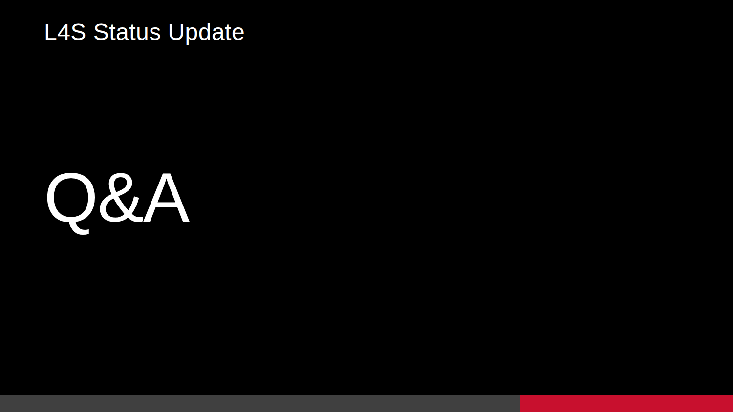L4S Status Update
Q&A